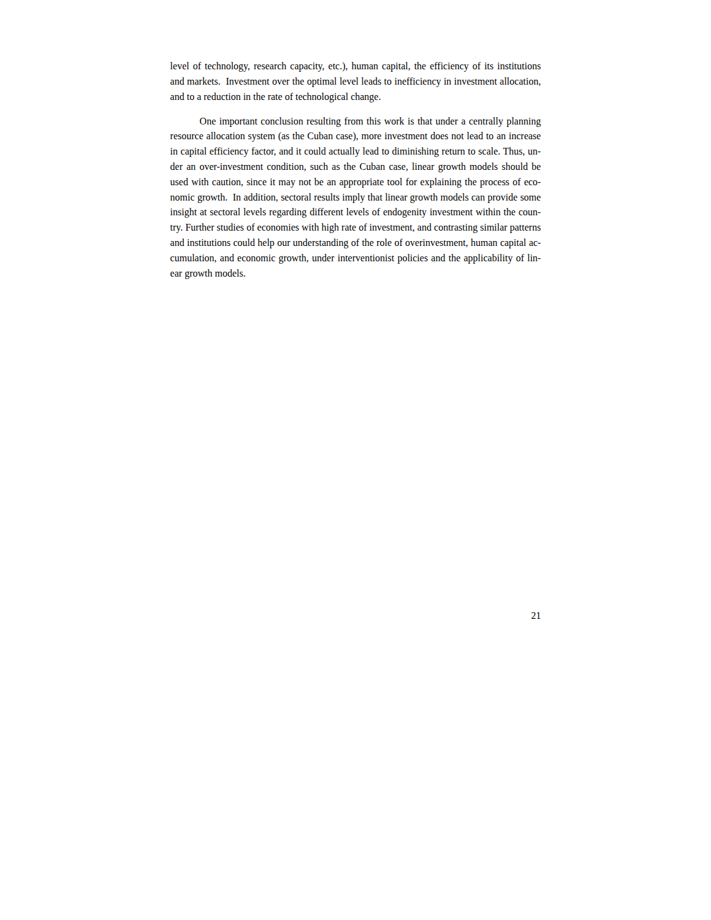level of technology, research capacity, etc.), human capital, the efficiency of its institutions and markets. Investment over the optimal level leads to inefficiency in investment allocation, and to a reduction in the rate of technological change.
One important conclusion resulting from this work is that under a centrally planning resource allocation system (as the Cuban case), more investment does not lead to an increase in capital efficiency factor, and it could actually lead to diminishing return to scale. Thus, under an over-investment condition, such as the Cuban case, linear growth models should be used with caution, since it may not be an appropriate tool for explaining the process of economic growth. In addition, sectoral results imply that linear growth models can provide some insight at sectoral levels regarding different levels of endogenity investment within the country. Further studies of economies with high rate of investment, and contrasting similar patterns and institutions could help our understanding of the role of overinvestment, human capital accumulation, and economic growth, under interventionist policies and the applicability of linear growth models.
21